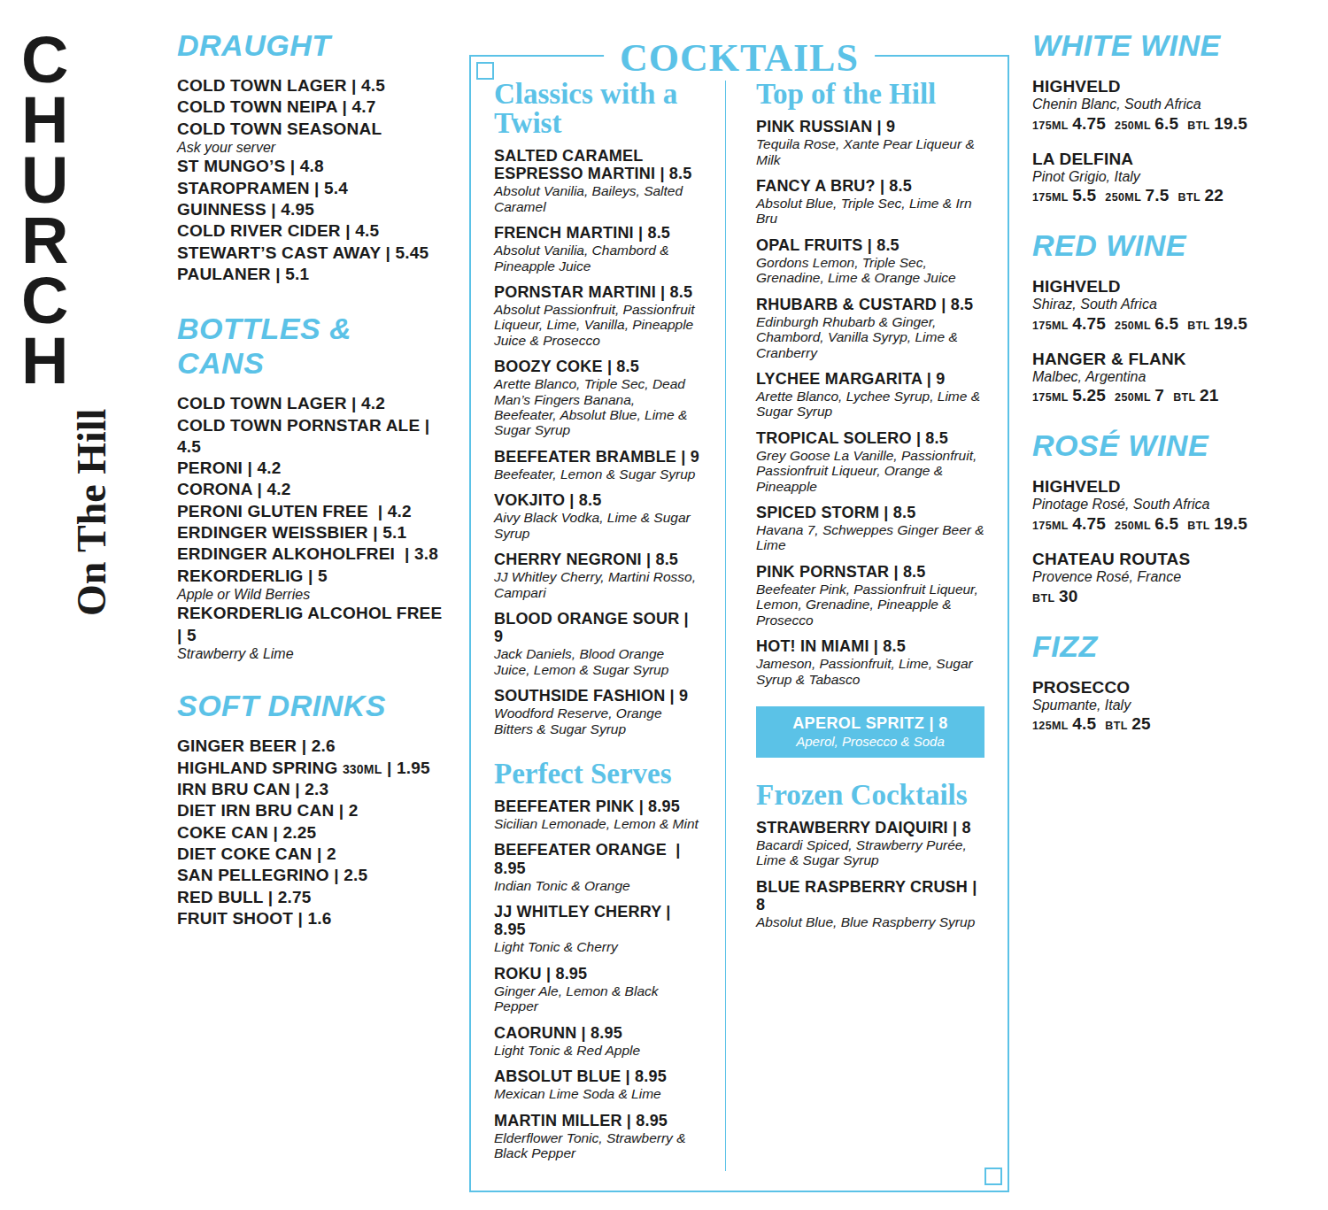CHURCH
On The Hill
Draught
Cold Town Lager | 4.5
Cold Town NEIPA | 4.7
Cold Town SeasonalAsk your server
St Mungo’s | 4.8
Staropramen | 5.4
Guinness | 4.95
Cold River Cider | 4.5
Stewart’s Cast Away | 5.45
Paulaner | 5.1
Bottles & Cans
Cold Town Lager | 4.2
Cold Town Pornstar Ale | 4.5
Peroni | 4.2
Corona | 4.2
Peroni Gluten Free | 4.2
Erdinger Weissbier | 5.1
Erdinger Alkoholfrei | 3.8
Rekorderlig | 5Apple or Wild Berries
Rekorderlig Alcohol Free | 5Strawberry & Lime
Soft Drinks
Ginger Beer | 2.6
Highland Spring 330ml | 1.95
Irn Bru Can | 2.3
Diet Irn Bru Can | 2
Coke Can | 2.25
Diet Coke Can | 2
San Pellegrino | 2.5
Red Bull | 2.75
Fruit Shoot | 1.6
COCKTAILS
Classics with a Twist
Salted Caramel Espresso Martini | 8.5
Absolut Vanilia, Baileys, Salted Caramel
French Martini | 8.5
Absolut Vanilia, Chambord & Pineapple Juice
Pornstar Martini | 8.5
Absolut Passionfruit, Passionfruit Liqueur, Lime, Vanilla, Pineapple Juice & Prosecco
Boozy Coke | 8.5
Arette Blanco, Triple Sec, Dead Man’s Fingers Banana, Beefeater, Absolut Blue, Lime & Sugar Syrup
Beefeater Bramble | 9
Beefeater, Lemon & Sugar Syrup
Vokjito | 8.5
Aivy Black Vodka, Lime & Sugar Syrup
Cherry Negroni | 8.5
JJ Whitley Cherry, Martini Rosso, Campari
Blood Orange Sour | 9
Jack Daniels, Blood Orange Juice, Lemon & Sugar Syrup
Southside Fashion | 9
Woodford Reserve, Orange Bitters & Sugar Syrup
Perfect Serves
Beefeater Pink | 8.95
Sicilian Lemonade, Lemon & Mint
Beefeater Orange | 8.95
Indian Tonic & Orange
JJ Whitley Cherry | 8.95
Light Tonic & Cherry
Roku | 8.95
Ginger Ale, Lemon & Black Pepper
Caorunn | 8.95
Light Tonic & Red Apple
Absolut Blue | 8.95
Mexican Lime Soda & Lime
Martin Miller | 8.95
Elderflower Tonic, Strawberry & Black Pepper
Top of the Hill
Pink Russian | 9
Tequila Rose, Xante Pear Liqueur & Milk
Fancy a Bru? | 8.5
Absolut Blue, Triple Sec, Lime & Irn Bru
Opal Fruits | 8.5
Gordons Lemon, Triple Sec, Grenadine, Lime & Orange Juice
Rhubarb & Custard | 8.5
Edinburgh Rhubarb & Ginger, Chambord, Vanilla Syryp, Lime & Cranberry
Lychee Margarita | 9
Arette Blanco, Lychee Syrup, Lime & Sugar Syrup
Tropical Solero | 8.5
Grey Goose La Vanille, Passionfruit, Passionfruit Liqueur, Orange & Pineapple
Spiced Storm | 8.5
Havana 7, Schweppes Ginger Beer & Lime
Pink Pornstar | 8.5
Beefeater Pink, Passionfruit Liqueur, Lemon, Grenadine, Pineapple & Prosecco
Hot! In Miami | 8.5
Jameson, Passionfruit, Lime, Sugar Syrup & Tabasco
Aperol Spritz | 8
Aperol, Prosecco & Soda
Frozen Cocktails
Strawberry Daiquiri | 8
Bacardi Spiced, Strawberry Purée, Lime & Sugar Syrup
Blue Raspberry Crush | 8
Absolut Blue, Blue Raspberry Syrup
White Wine
Highveld
Chenin Blanc, South Africa
175ML 4.75 250ML 6.5 BTL 19.5
La Delfina
Pinot Grigio, Italy
175ML 5.5 250ML 7.5 BTL 22
Red Wine
Highveld
Shiraz, South Africa
175ML 4.75 250ML 6.5 BTL 19.5
Hanger & Flank
Malbec, Argentina
175ML 5.25 250ML 7 BTL 21
Rosé Wine
Highveld
Pinotage Rosé, South Africa
175ML 4.75 250ML 6.5 BTL 19.5
Chateau Routas
Provence Rosé, France
BTL 30
Fizz
Prosecco
Spumante, Italy
125ML 4.5 BTL 25